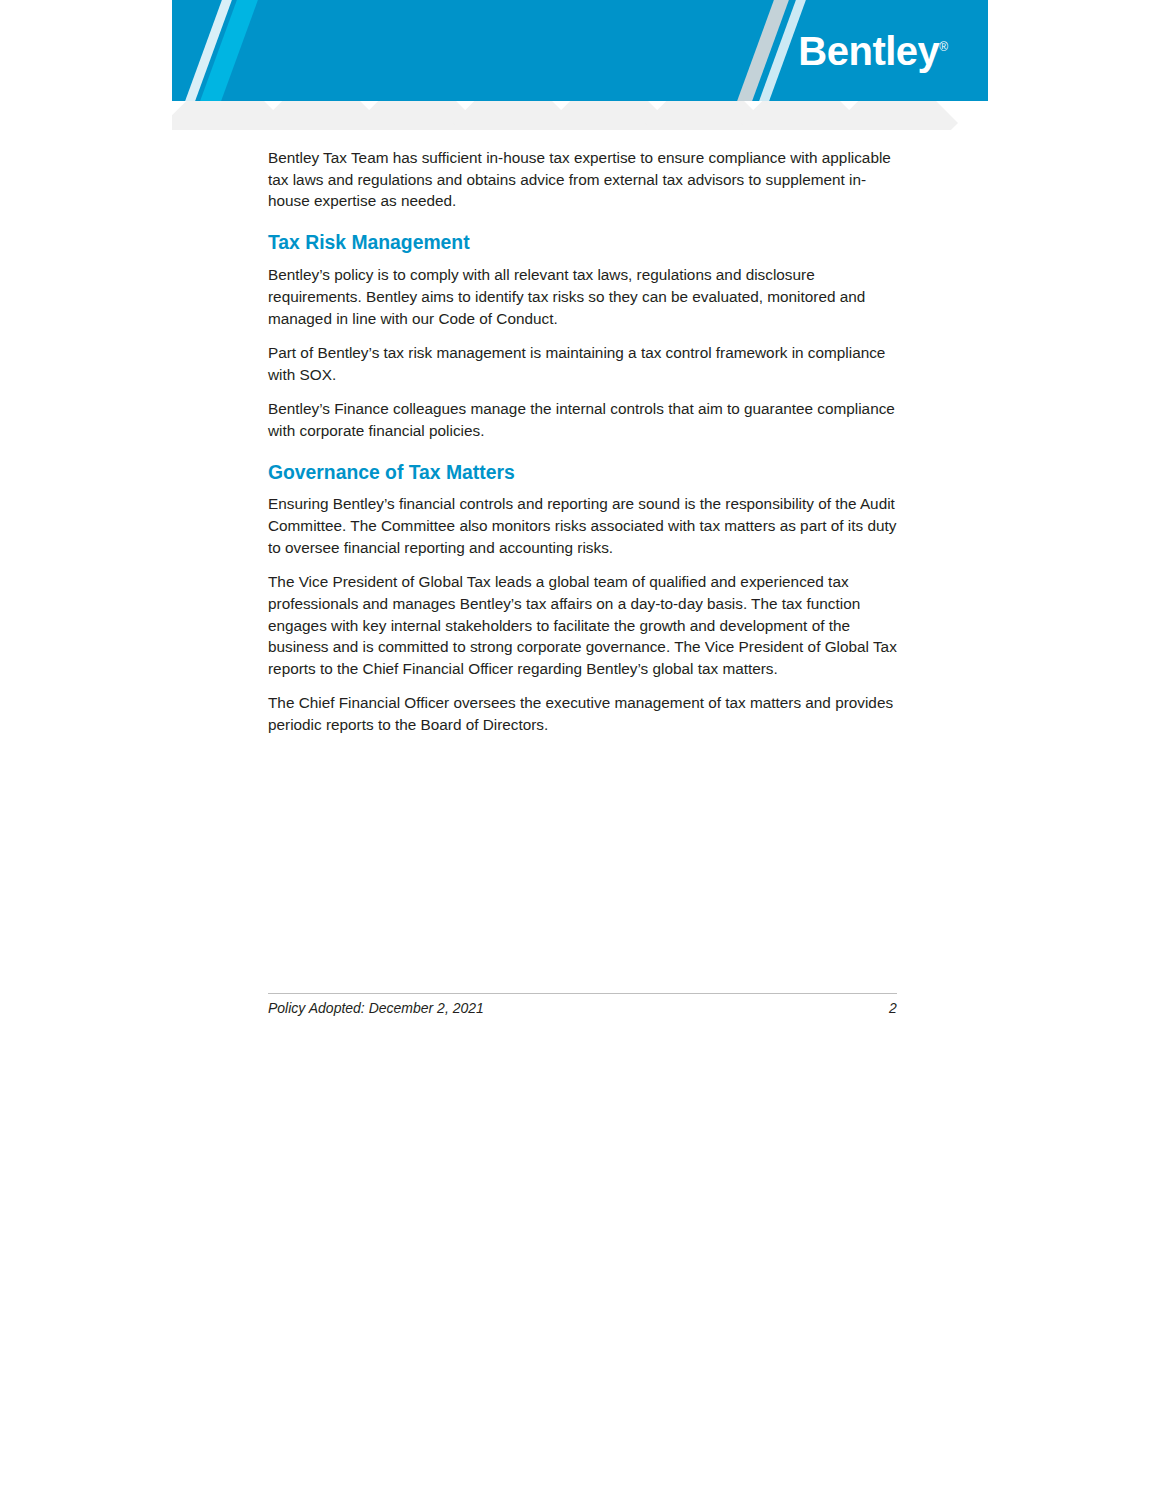Bentley®
Bentley Tax Team has sufficient in-house tax expertise to ensure compliance with applicable tax laws and regulations and obtains advice from external tax advisors to supplement in-house expertise as needed.
Tax Risk Management
Bentley’s policy is to comply with all relevant tax laws, regulations and disclosure requirements. Bentley aims to identify tax risks so they can be evaluated, monitored and managed in line with our Code of Conduct.
Part of Bentley’s tax risk management is maintaining a tax control framework in compliance with SOX.
Bentley’s Finance colleagues manage the internal controls that aim to guarantee compliance with corporate financial policies.
Governance of Tax Matters
Ensuring Bentley’s financial controls and reporting are sound is the responsibility of the Audit Committee. The Committee also monitors risks associated with tax matters as part of its duty to oversee financial reporting and accounting risks.
The Vice President of Global Tax leads a global team of qualified and experienced tax professionals and manages Bentley’s tax affairs on a day-to-day basis. The tax function engages with key internal stakeholders to facilitate the growth and development of the business and is committed to strong corporate governance. The Vice President of Global Tax reports to the Chief Financial Officer regarding Bentley’s global tax matters.
The Chief Financial Officer oversees the executive management of tax matters and provides periodic reports to the Board of Directors.
Policy Adopted: December 2, 2021 2